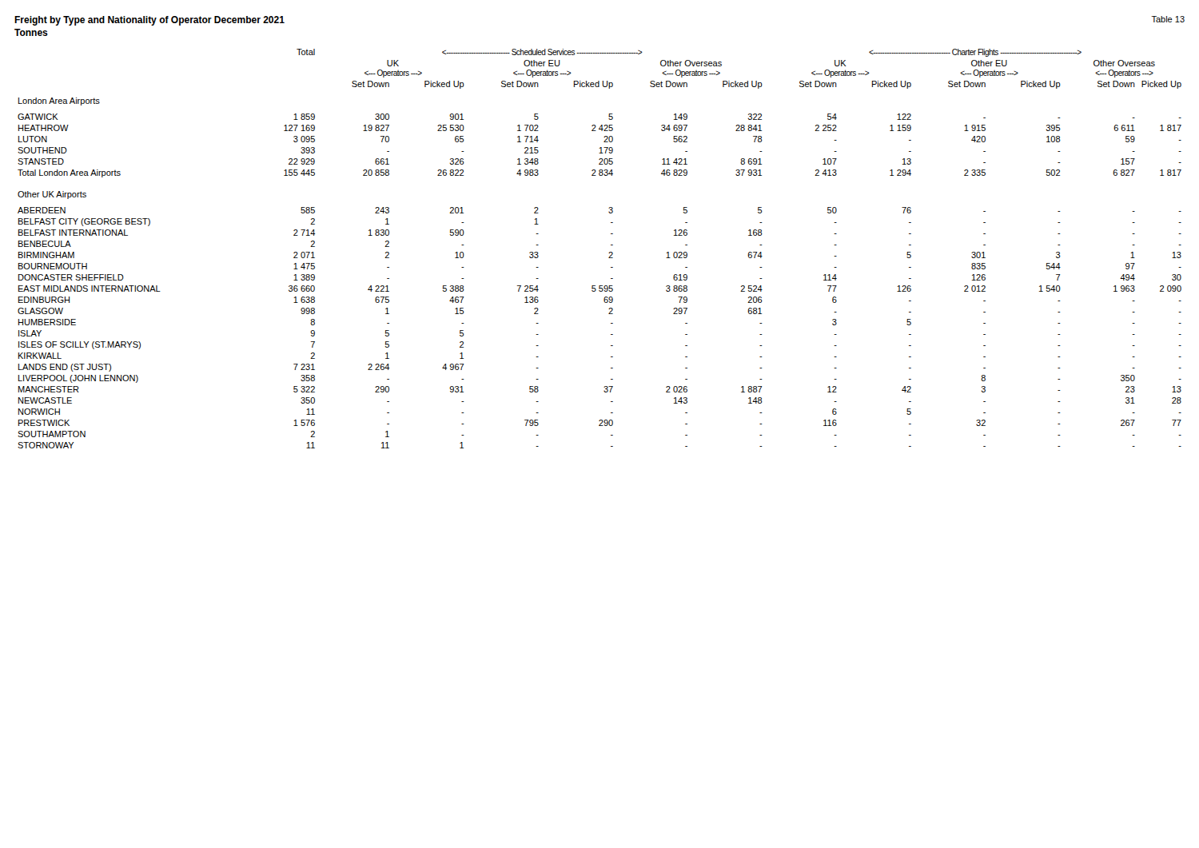Table 13
Freight by Type and Nationality of Operator December 2021
Tonnes
| | Total | <---------------------------- Scheduled Services ---------------------------> | <---------------------------------- Charter Flights ----------------------------------> |
| --- | --- | --- | --- |
| | | UK <--- Operators ---> | Other EU <--- Operators ---> | Other Overseas <--- Operators ---> | UK <--- Operators ---> | Other EU <--- Operators ---> | Other Overseas <--- Operators ---> |
| | | Set Down | Picked Up | Set Down | Picked Up | Set Down | Picked Up | Set Down | Picked Up | Set Down | Picked Up | Set Down | Picked Up |
| London Area Airports |
| GATWICK | 1 859 | 300 | 901 | 5 | 5 | 149 | 322 | 54 | 122 | - | - | - | - |
| HEATHROW | 127 169 | 19 827 | 25 530 | 1 702 | 2 425 | 34 697 | 28 841 | 2 252 | 1 159 | 1 915 | 395 | 6 611 | 1 817 |
| LUTON | 3 095 | 70 | 65 | 1 714 | 20 | 562 | 78 | - | - | 420 | 108 | 59 | - |
| SOUTHEND | 393 | - | - | 215 | 179 | - | - | - | - | - | - | - | - |
| STANSTED | 22 929 | 661 | 326 | 1 348 | 205 | 11 421 | 8 691 | 107 | 13 | - | - | 157 | - |
| Total London Area Airports | 155 445 | 20 858 | 26 822 | 4 983 | 2 834 | 46 829 | 37 931 | 2 413 | 1 294 | 2 335 | 502 | 6 827 | 1 817 |
| Other UK Airports |
| ABERDEEN | 585 | 243 | 201 | 2 | 3 | 5 | 5 | 50 | 76 | - | - | - | - |
| BELFAST CITY (GEORGE BEST) | 2 | 1 | - | 1 | - | - | - | - | - | - | - | - | - |
| BELFAST INTERNATIONAL | 2 714 | 1 830 | 590 | - | - | 126 | 168 | - | - | - | - | - | - |
| BENBECULA | 2 | 2 | - | - | - | - | - | - | - | - | - | - | - |
| BIRMINGHAM | 2 071 | 2 | 10 | 33 | 2 | 1 029 | 674 | - | 5 | 301 | 3 | 1 | 13 |
| BOURNEMOUTH | 1 475 | - | - | - | - | - | - | - | - | 835 | 544 | 97 | - |
| DONCASTER SHEFFIELD | 1 389 | - | - | - | - | 619 | - | 114 | - | 126 | 7 | 494 | 30 |
| EAST MIDLANDS INTERNATIONAL | 36 660 | 4 221 | 5 388 | 7 254 | 5 595 | 3 868 | 2 524 | 77 | 126 | 2 012 | 1 540 | 1 963 | 2 090 |
| EDINBURGH | 1 638 | 675 | 467 | 136 | 69 | 79 | 206 | 6 | - | - | - | - | - |
| GLASGOW | 998 | 1 | 15 | 2 | 2 | 297 | 681 | - | - | - | - | - | - |
| HUMBERSIDE | 8 | - | - | - | - | - | - | 3 | 5 | - | - | - | - |
| ISLAY | 9 | 5 | 5 | - | - | - | - | - | - | - | - | - | - |
| ISLES OF SCILLY (ST.MARYS) | 7 | 5 | 2 | - | - | - | - | - | - | - | - | - | - |
| KIRKWALL | 2 | 1 | 1 | - | - | - | - | - | - | - | - | - | - |
| LANDS END (ST JUST) | 7 231 | 2 264 | 4 967 | - | - | - | - | - | - | - | - | - | - |
| LIVERPOOL (JOHN LENNON) | 358 | - | - | - | - | - | - | - | - | 8 | - | 350 | - |
| MANCHESTER | 5 322 | 290 | 931 | 58 | 37 | 2 026 | 1 887 | 12 | 42 | 3 | - | 23 | 13 |
| NEWCASTLE | 350 | - | - | - | - | 143 | 148 | - | - | - | - | 31 | 28 |
| NORWICH | 11 | - | - | - | - | - | - | 6 | 5 | - | - | - | - |
| PRESTWICK | 1 576 | - | - | 795 | 290 | - | - | 116 | - | 32 | - | 267 | 77 |
| SOUTHAMPTON | 2 | 1 | - | - | - | - | - | - | - | - | - | - | - |
| STORNOWAY | 11 | 11 | 1 | - | - | - | - | - | - | - | - | - | - |